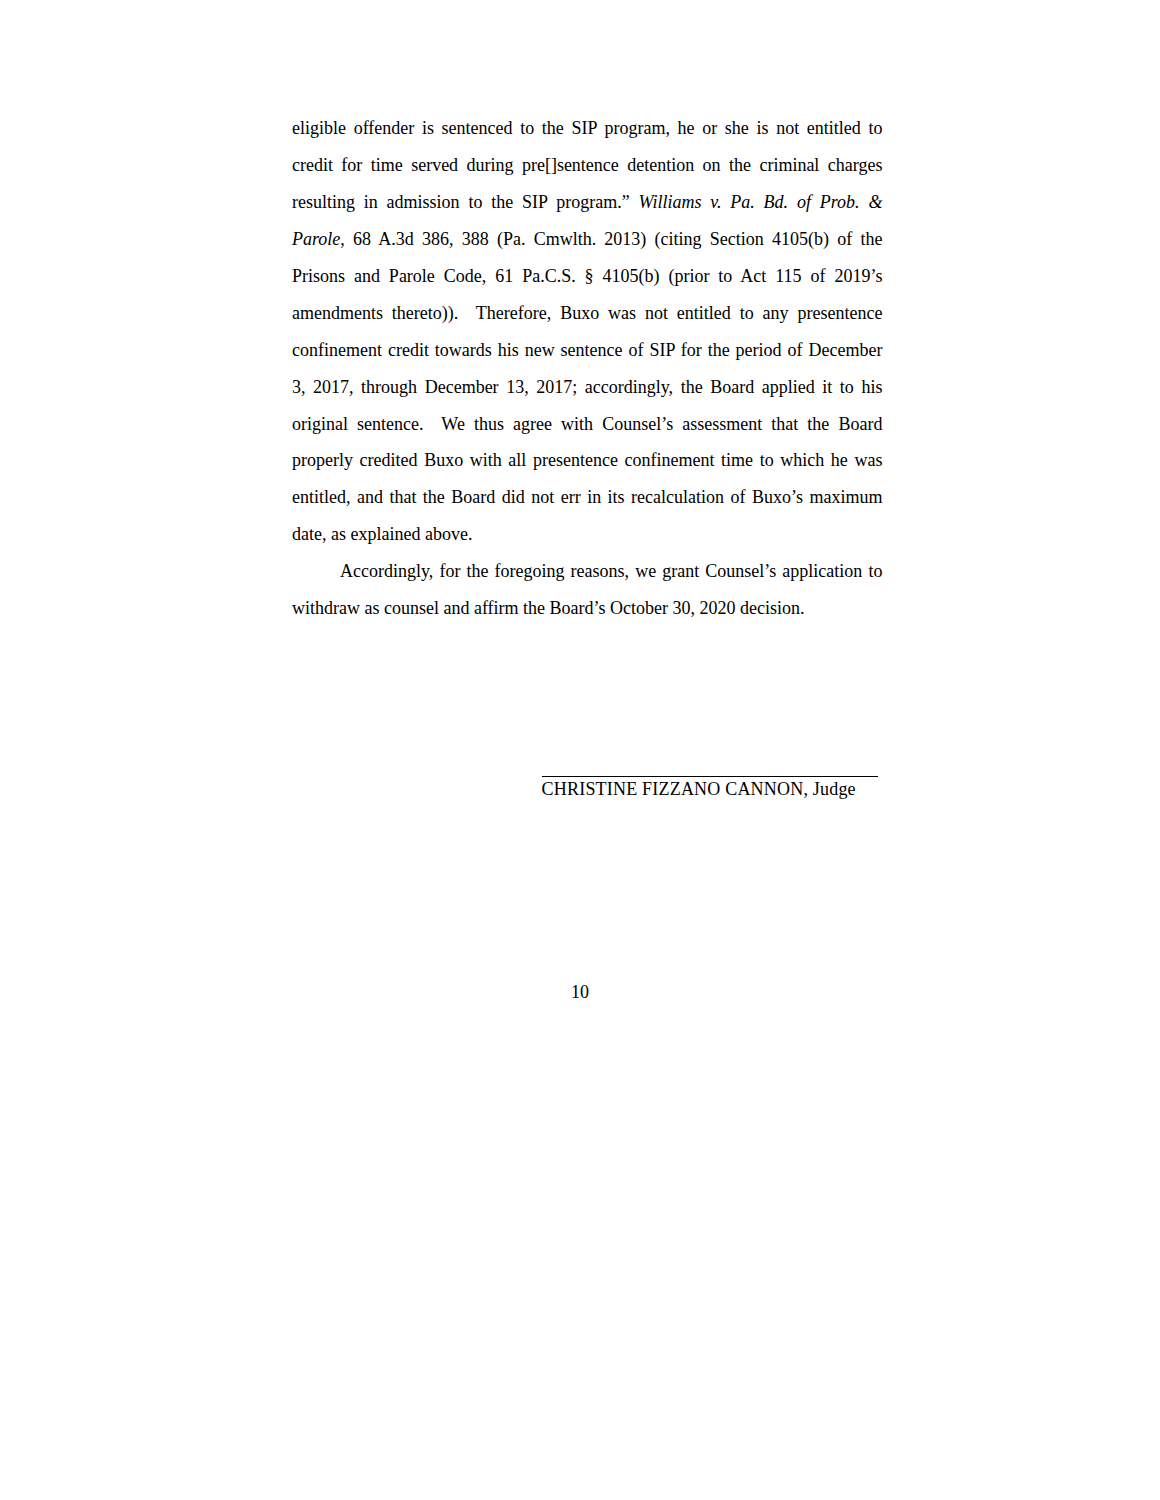eligible offender is sentenced to the SIP program, he or she is not entitled to credit for time served during pre[]sentence detention on the criminal charges resulting in admission to the SIP program.” Williams v. Pa. Bd. of Prob. & Parole, 68 A.3d 386, 388 (Pa. Cmwlth. 2013) (citing Section 4105(b) of the Prisons and Parole Code, 61 Pa.C.S. § 4105(b) (prior to Act 115 of 2019’s amendments thereto)). Therefore, Buxo was not entitled to any presentence confinement credit towards his new sentence of SIP for the period of December 3, 2017, through December 13, 2017; accordingly, the Board applied it to his original sentence. We thus agree with Counsel’s assessment that the Board properly credited Buxo with all presentence confinement time to which he was entitled, and that the Board did not err in its recalculation of Buxo’s maximum date, as explained above.
Accordingly, for the foregoing reasons, we grant Counsel’s application to withdraw as counsel and affirm the Board’s October 30, 2020 decision.
CHRISTINE FIZZANO CANNON, Judge
10